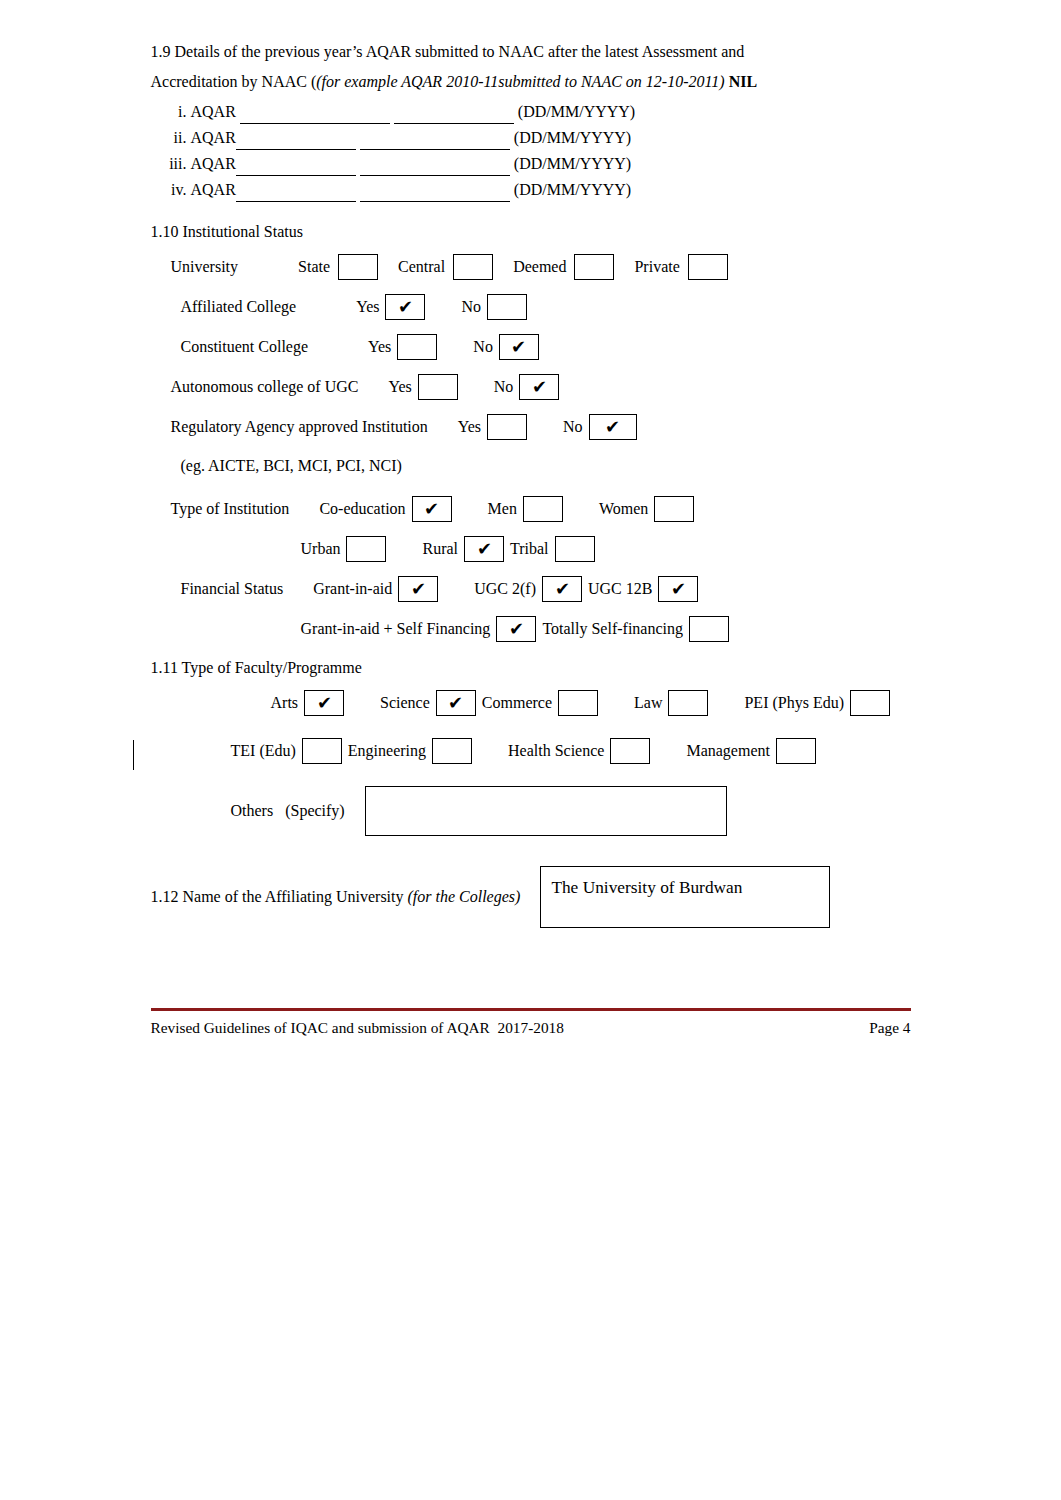1.9 Details of the previous year’s AQAR submitted to NAAC after the latest Assessment and
Accreditation by NAAC ((for example AQAR 2010-11submitted to NAAC on 12-10-2011) NIL
AQAR (DD/MM/YYYY)
AQAR (DD/MM/YYYY)
AQAR (DD/MM/YYYY)
AQAR (DD/MM/YYYY)
1.10 Institutional Status
University State Central Deemed Private
Affiliated College Yes No
Constituent College Yes No
Autonomous college of UGC Yes No
Regulatory Agency approved Institution Yes No
(eg. AICTE, BCI, MCI, PCI, NCI)
Type of Institution Co-education Men Women
Urban Rural Tribal
Financial Status Grant-in-aid UGC 2(f) UGC 12B
Grant-in-aid + Self Financing Totally Self-financing
1.11 Type of Faculty/Programme
Arts Science Commerce Law PEI (Phys Edu)
TEI (Edu) Engineering Health Science Management
Others (Specify)
1.12 Name of the Affiliating University (for the Colleges) The University of Burdwan
Revised Guidelines of IQAC and submission of AQAR 2017-2018 Page 4